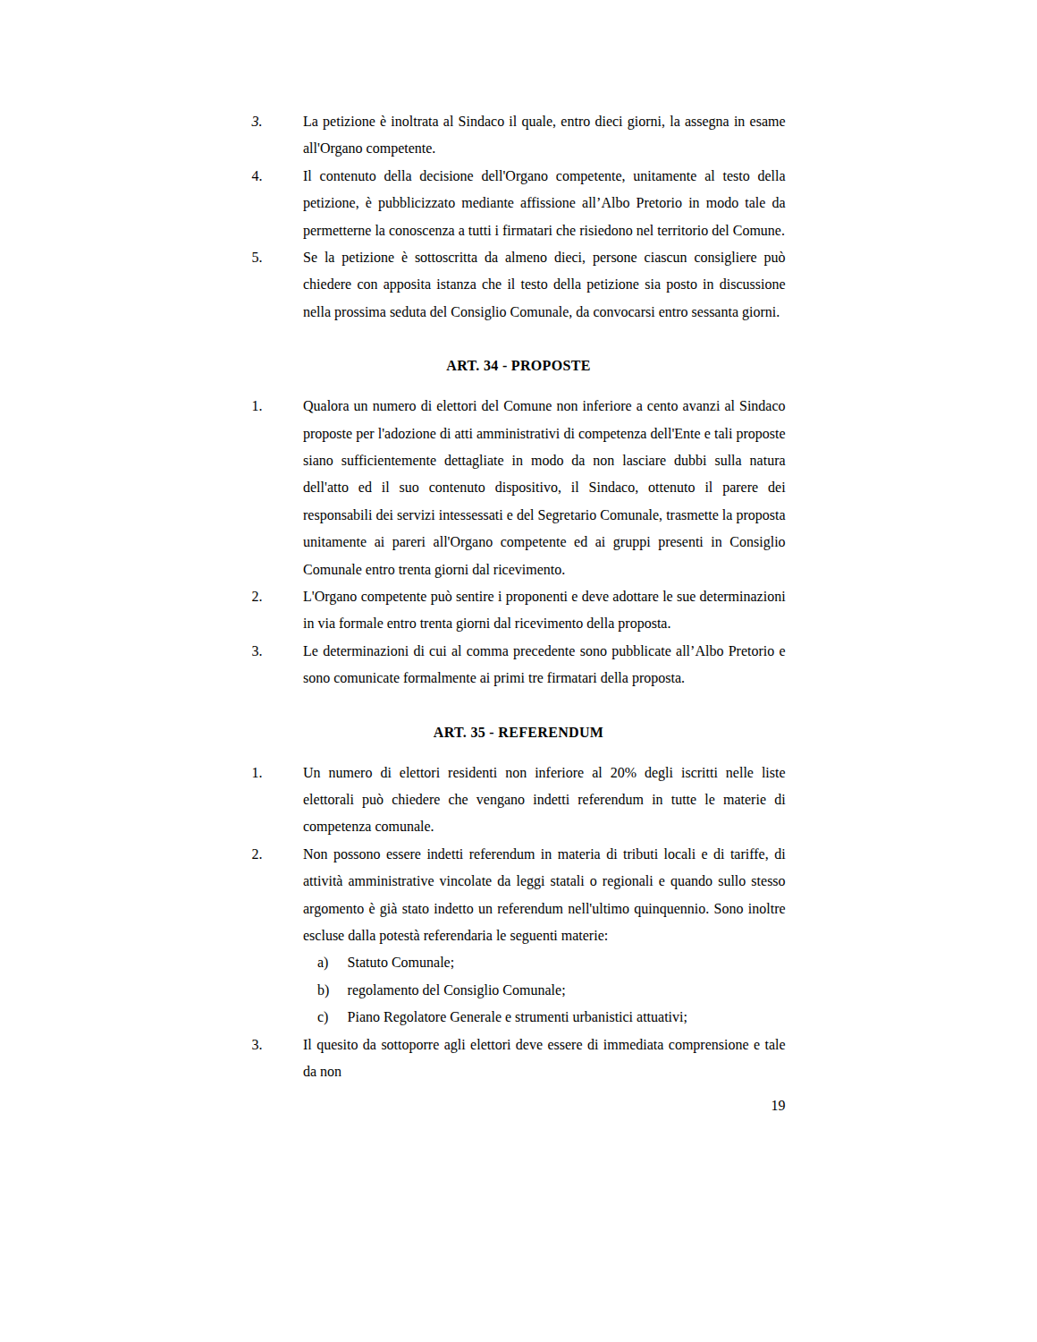3. La petizione è inoltrata al Sindaco il quale, entro dieci giorni, la assegna in esame all'Organo competente.
4. Il contenuto della decisione dell'Organo competente, unitamente al testo della petizione, è pubblicizzato mediante affissione all’Albo Pretorio in modo tale da permetterne la conoscenza a tutti i firmatari che risiedono nel territorio del Comune.
5. Se la petizione è sottoscritta da almeno dieci, persone ciascun consigliere può chiedere con apposita istanza che il testo della petizione sia posto in discussione nella prossima seduta del Consiglio Comunale, da convocarsi entro sessanta giorni.
ART. 34 - PROPOSTE
1. Qualora un numero di elettori del Comune non inferiore a cento avanzi al Sindaco proposte per l'adozione di atti amministrativi di competenza dell'Ente e tali proposte siano sufficientemente dettagliate in modo da non lasciare dubbi sulla natura dell'atto ed il suo contenuto dispositivo, il Sindaco, ottenuto il parere dei responsabili dei servizi intessessati e del Segretario Comunale, trasmette la proposta unitamente ai pareri all'Organo competente ed ai gruppi presenti in Consiglio Comunale entro trenta giorni dal ricevimento.
2. L'Organo competente può sentire i proponenti e deve adottare le sue determinazioni in via formale entro trenta giorni dal ricevimento della proposta.
3. Le determinazioni di cui al comma precedente sono pubblicate all’Albo Pretorio e sono comunicate formalmente ai primi tre firmatari della proposta.
ART. 35 - REFERENDUM
1. Un numero di elettori residenti non inferiore al 20% degli iscritti nelle liste elettorali può chiedere che vengano indetti referendum in tutte le materie di competenza comunale.
2. Non possono essere indetti referendum in materia di tributi locali e di tariffe, di attività amministrative vincolate da leggi statali o regionali e quando sullo stesso argomento è già stato indetto un referendum nell'ultimo quinquennio. Sono inoltre escluse dalla potestà referendaria le seguenti materie:
a) Statuto Comunale;
b) regolamento del Consiglio Comunale;
c) Piano Regolatore Generale e strumenti urbanistici attuativi;
3. Il quesito da sottoporre agli elettori deve essere di immediata comprensione e tale da non
19